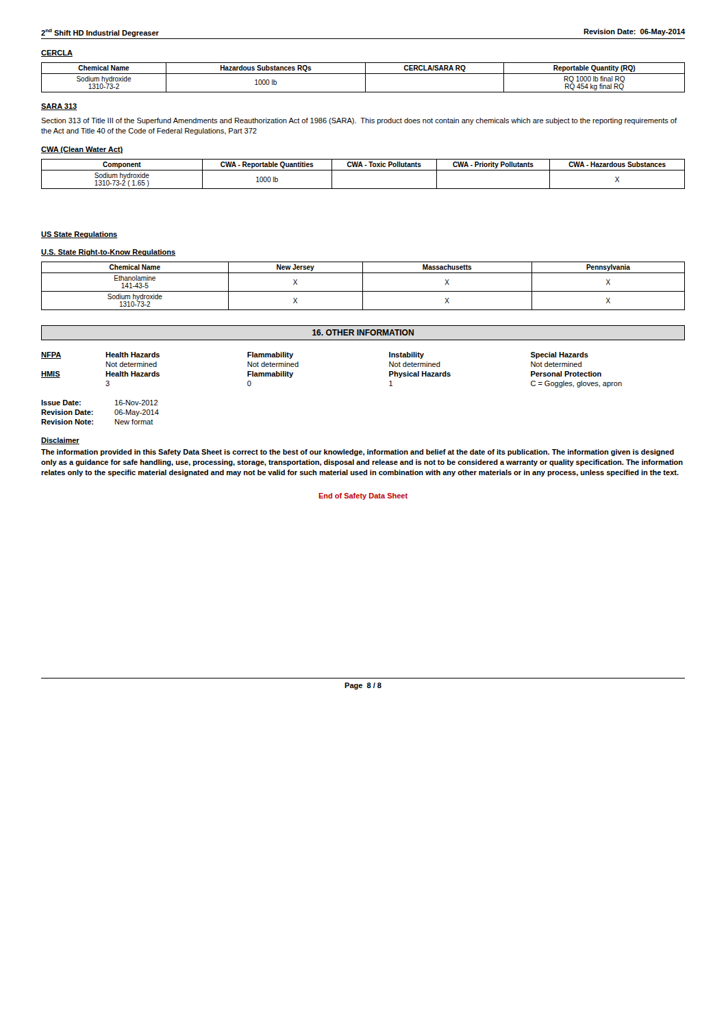2nd Shift HD Industrial Degreaser Revision Date: 06-May-2014
CERCLA
| Chemical Name | Hazardous Substances RQs | CERCLA/SARA RQ | Reportable Quantity (RQ) |
| --- | --- | --- | --- |
| Sodium hydroxide 1310-73-2 | 1000 lb | | RQ 1000 lb final RQ RQ 454 kg final RQ |
SARA 313
Section 313 of Title III of the Superfund Amendments and Reauthorization Act of 1986 (SARA). This product does not contain any chemicals which are subject to the reporting requirements of the Act and Title 40 of the Code of Federal Regulations, Part 372
CWA (Clean Water Act)
| Component | CWA - Reportable Quantities | CWA - Toxic Pollutants | CWA - Priority Pollutants | CWA - Hazardous Substances |
| --- | --- | --- | --- | --- |
| Sodium hydroxide 1310-73-2 ( 1.65 ) | 1000 lb | | | X |
US State Regulations
U.S. State Right-to-Know Regulations
| Chemical Name | New Jersey | Massachusetts | Pennsylvania |
| --- | --- | --- | --- |
| Ethanolamine 141-43-5 | X | X | X |
| Sodium hydroxide 1310-73-2 | X | X | X |
16. OTHER INFORMATION
| NFPA | Health Hazards | Flammability | Instability | Special Hazards |
| | Not determined | Not determined | Not determined | Not determined |
| HMIS | Health Hazards | Flammability | Physical Hazards | Personal Protection |
| | 3 | 0 | 1 | C = Goggles, gloves, apron |
| Issue Date: | 16-Nov-2012 |
| Revision Date: | 06-May-2014 |
| Revision Note: | New format |
Disclaimer
The information provided in this Safety Data Sheet is correct to the best of our knowledge, information and belief at the date of its publication. The information given is designed only as a guidance for safe handling, use, processing, storage, transportation, disposal and release and is not to be considered a warranty or quality specification. The information relates only to the specific material designated and may not be valid for such material used in combination with any other materials or in any process, unless specified in the text.
End of Safety Data Sheet
Page 8 / 8